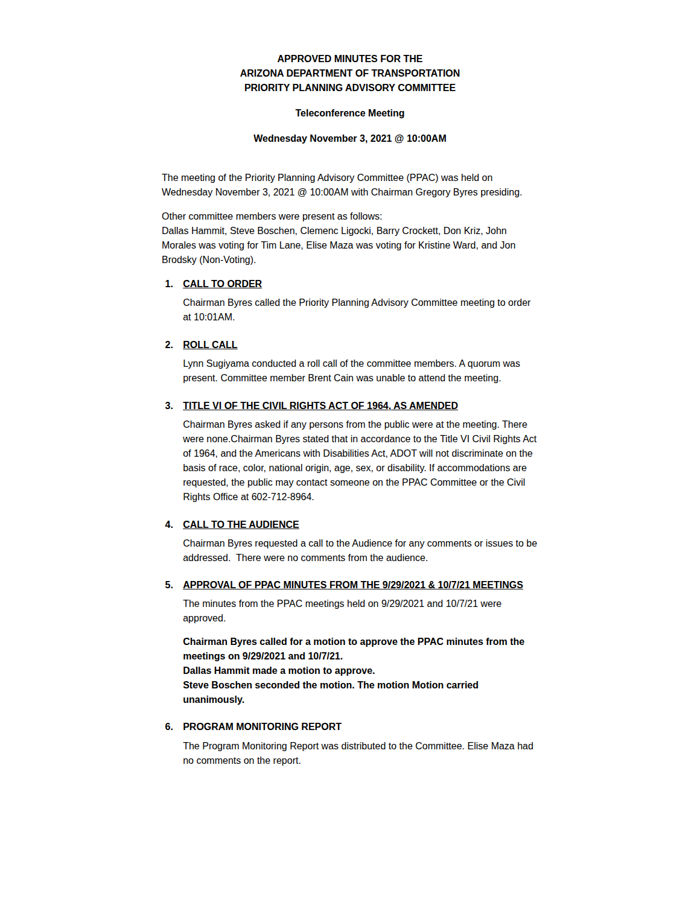APPROVED MINUTES FOR THE
ARIZONA DEPARTMENT OF TRANSPORTATION
PRIORITY PLANNING ADVISORY COMMITTEE
Teleconference Meeting
Wednesday November 3, 2021 @ 10:00AM
The meeting of the Priority Planning Advisory Committee (PPAC) was held on Wednesday November 3, 2021 @ 10:00AM with Chairman Gregory Byres presiding.
Other committee members were present as follows:
Dallas Hammit, Steve Boschen, Clemenc Ligocki, Barry Crockett, Don Kriz, John Morales was voting for Tim Lane, Elise Maza was voting for Kristine Ward, and Jon Brodsky (Non-Voting).
CALL TO ORDER
Chairman Byres called the Priority Planning Advisory Committee meeting to order at 10:01AM.
ROLL CALL
Lynn Sugiyama conducted a roll call of the committee members. A quorum was present. Committee member Brent Cain was unable to attend the meeting.
TITLE VI OF THE CIVIL RIGHTS ACT OF 1964, AS AMENDED
Chairman Byres asked if any persons from the public were at the meeting. There were none.Chairman Byres stated that in accordance to the Title VI Civil Rights Act of 1964, and the Americans with Disabilities Act, ADOT will not discriminate on the basis of race, color, national origin, age, sex, or disability. If accommodations are requested, the public may contact someone on the PPAC Committee or the Civil Rights Office at 602-712-8964.
CALL TO THE AUDIENCE
Chairman Byres requested a call to the Audience for any comments or issues to be addressed. There were no comments from the audience.
APPROVAL OF PPAC MINUTES FROM THE 9/29/2021 & 10/7/21 MEETINGS
The minutes from the PPAC meetings held on 9/29/2021 and 10/7/21 were approved.
Chairman Byres called for a motion to approve the PPAC minutes from the meetings on 9/29/2021 and 10/7/21.
Dallas Hammit made a motion to approve.
Steve Boschen seconded the motion. The motion Motion carried unanimously.
PROGRAM MONITORING REPORT
The Program Monitoring Report was distributed to the Committee. Elise Maza had no comments on the report.